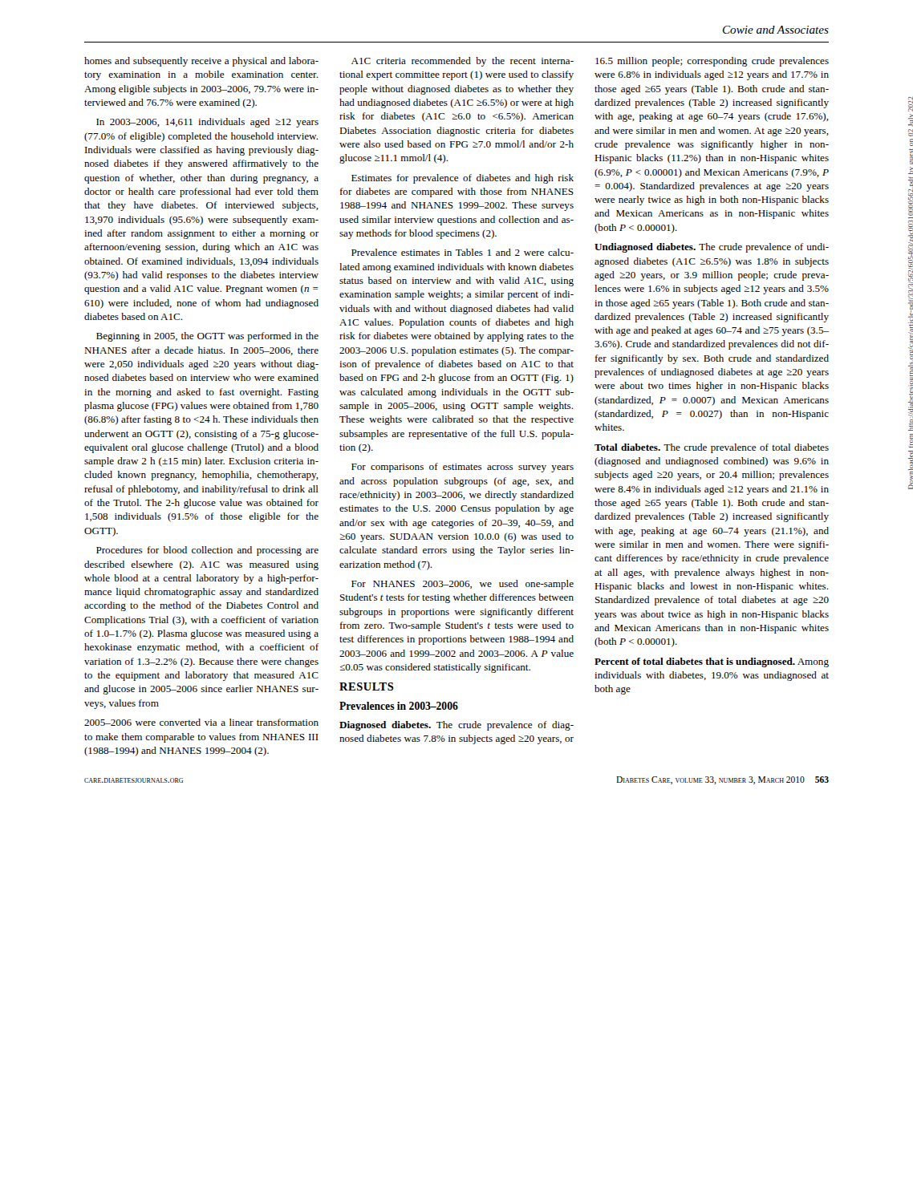Cowie and Associates
Downloaded from http://diabetesjournals.org/care/article-pdf/33/3/562/605403/zdc00310000562.pdf by guest on 02 July 2022
homes and subsequently receive a physical and laboratory examination in a mobile examination center. Among eligible subjects in 2003–2006, 79.7% were interviewed and 76.7% were examined (2).
In 2003–2006, 14,611 individuals aged ≥12 years (77.0% of eligible) completed the household interview. Individuals were classified as having previously diagnosed diabetes if they answered affirmatively to the question of whether, other than during pregnancy, a doctor or health care professional had ever told them that they have diabetes. Of interviewed subjects, 13,970 individuals (95.6%) were subsequently examined after random assignment to either a morning or afternoon/evening session, during which an A1C was obtained. Of examined individuals, 13,094 individuals (93.7%) had valid responses to the diabetes interview question and a valid A1C value. Pregnant women (n = 610) were included, none of whom had undiagnosed diabetes based on A1C.
Beginning in 2005, the OGTT was performed in the NHANES after a decade hiatus. In 2005–2006, there were 2,050 individuals aged ≥20 years without diagnosed diabetes based on interview who were examined in the morning and asked to fast overnight. Fasting plasma glucose (FPG) values were obtained from 1,780 (86.8%) after fasting 8 to <24 h. These individuals then underwent an OGTT (2), consisting of a 75-g glucose-equivalent oral glucose challenge (Trutol) and a blood sample draw 2 h (±15 min) later. Exclusion criteria included known pregnancy, hemophilia, chemotherapy, refusal of phlebotomy, and inability/refusal to drink all of the Trutol. The 2-h glucose value was obtained for 1,508 individuals (91.5% of those eligible for the OGTT).
Procedures for blood collection and processing are described elsewhere (2). A1C was measured using whole blood at a central laboratory by a high-performance liquid chromatographic assay and standardized according to the method of the Diabetes Control and Complications Trial (3), with a coefficient of variation of 1.0–1.7% (2). Plasma glucose was measured using a hexokinase enzymatic method, with a coefficient of variation of 1.3–2.2% (2). Because there were changes to the equipment and laboratory that measured A1C and glucose in 2005–2006 since earlier NHANES surveys, values from
2005–2006 were converted via a linear transformation to make them comparable to values from NHANES III (1988–1994) and NHANES 1999–2004 (2).
A1C criteria recommended by the recent international expert committee report (1) were used to classify people without diagnosed diabetes as to whether they had undiagnosed diabetes (A1C ≥6.5%) or were at high risk for diabetes (A1C ≥6.0 to <6.5%). American Diabetes Association diagnostic criteria for diabetes were also used based on FPG ≥7.0 mmol/l and/or 2-h glucose ≥11.1 mmol/l (4).
Estimates for prevalence of diabetes and high risk for diabetes are compared with those from NHANES 1988–1994 and NHANES 1999–2002. These surveys used similar interview questions and collection and assay methods for blood specimens (2).
Prevalence estimates in Tables 1 and 2 were calculated among examined individuals with known diabetes status based on interview and with valid A1C, using examination sample weights; a similar percent of individuals with and without diagnosed diabetes had valid A1C values. Population counts of diabetes and high risk for diabetes were obtained by applying rates to the 2003–2006 U.S. population estimates (5). The comparison of prevalence of diabetes based on A1C to that based on FPG and 2-h glucose from an OGTT (Fig. 1) was calculated among individuals in the OGTT subsample in 2005–2006, using OGTT sample weights. These weights were calibrated so that the respective subsamples are representative of the full U.S. population (2).
For comparisons of estimates across survey years and across population subgroups (of age, sex, and race/ethnicity) in 2003–2006, we directly standardized estimates to the U.S. 2000 Census population by age and/or sex with age categories of 20–39, 40–59, and ≥60 years. SUDAAN version 10.0.0 (6) was used to calculate standard errors using the Taylor series linearization method (7).
For NHANES 2003–2006, we used one-sample Student's t tests for testing whether differences between subgroups in proportions were significantly different from zero. Two-sample Student's t tests were used to test differences in proportions between 1988–1994 and 2003–2006 and 1999–2002 and 2003–2006. A P value ≤0.05 was considered statistically significant.
RESULTS
Prevalences in 2003–2006
Diagnosed diabetes. The crude prevalence of diagnosed diabetes was 7.8% in subjects aged ≥20 years, or 16.5 million people; corresponding crude prevalences were 6.8% in individuals aged ≥12 years and 17.7% in those aged ≥65 years (Table 1). Both crude and standardized prevalences (Table 2) increased significantly with age, peaking at age 60–74 years (crude 17.6%), and were similar in men and women. At age ≥20 years, crude prevalence was significantly higher in non-Hispanic blacks (11.2%) than in non-Hispanic whites (6.9%, P < 0.00001) and Mexican Americans (7.9%, P = 0.004). Standardized prevalences at age ≥20 years were nearly twice as high in both non-Hispanic blacks and Mexican Americans as in non-Hispanic whites (both P < 0.00001).
Undiagnosed diabetes. The crude prevalence of undiagnosed diabetes (A1C ≥6.5%) was 1.8% in subjects aged ≥20 years, or 3.9 million people; crude prevalences were 1.6% in subjects aged ≥12 years and 3.5% in those aged ≥65 years (Table 1). Both crude and standardized prevalences (Table 2) increased significantly with age and peaked at ages 60–74 and ≥75 years (3.5–3.6%). Crude and standardized prevalences did not differ significantly by sex. Both crude and standardized prevalences of undiagnosed diabetes at age ≥20 years were about two times higher in non-Hispanic blacks (standardized, P = 0.0007) and Mexican Americans (standardized, P = 0.0027) than in non-Hispanic whites.
Total diabetes. The crude prevalence of total diabetes (diagnosed and undiagnosed combined) was 9.6% in subjects aged ≥20 years, or 20.4 million; prevalences were 8.4% in individuals aged ≥12 years and 21.1% in those aged ≥65 years (Table 1). Both crude and standardized prevalences (Table 2) increased significantly with age, peaking at age 60–74 years (21.1%), and were similar in men and women. There were significant differences by race/ethnicity in crude prevalence at all ages, with prevalence always highest in non-Hispanic blacks and lowest in non-Hispanic whites. Standardized prevalence of total diabetes at age ≥20 years was about twice as high in non-Hispanic blacks and Mexican Americans than in non-Hispanic whites (both P < 0.00001).
Percent of total diabetes that is undiagnosed. Among individuals with diabetes, 19.0% was undiagnosed at both age
care.diabetesjournals.org
Diabetes Care, volume 33, number 3, March 2010 563